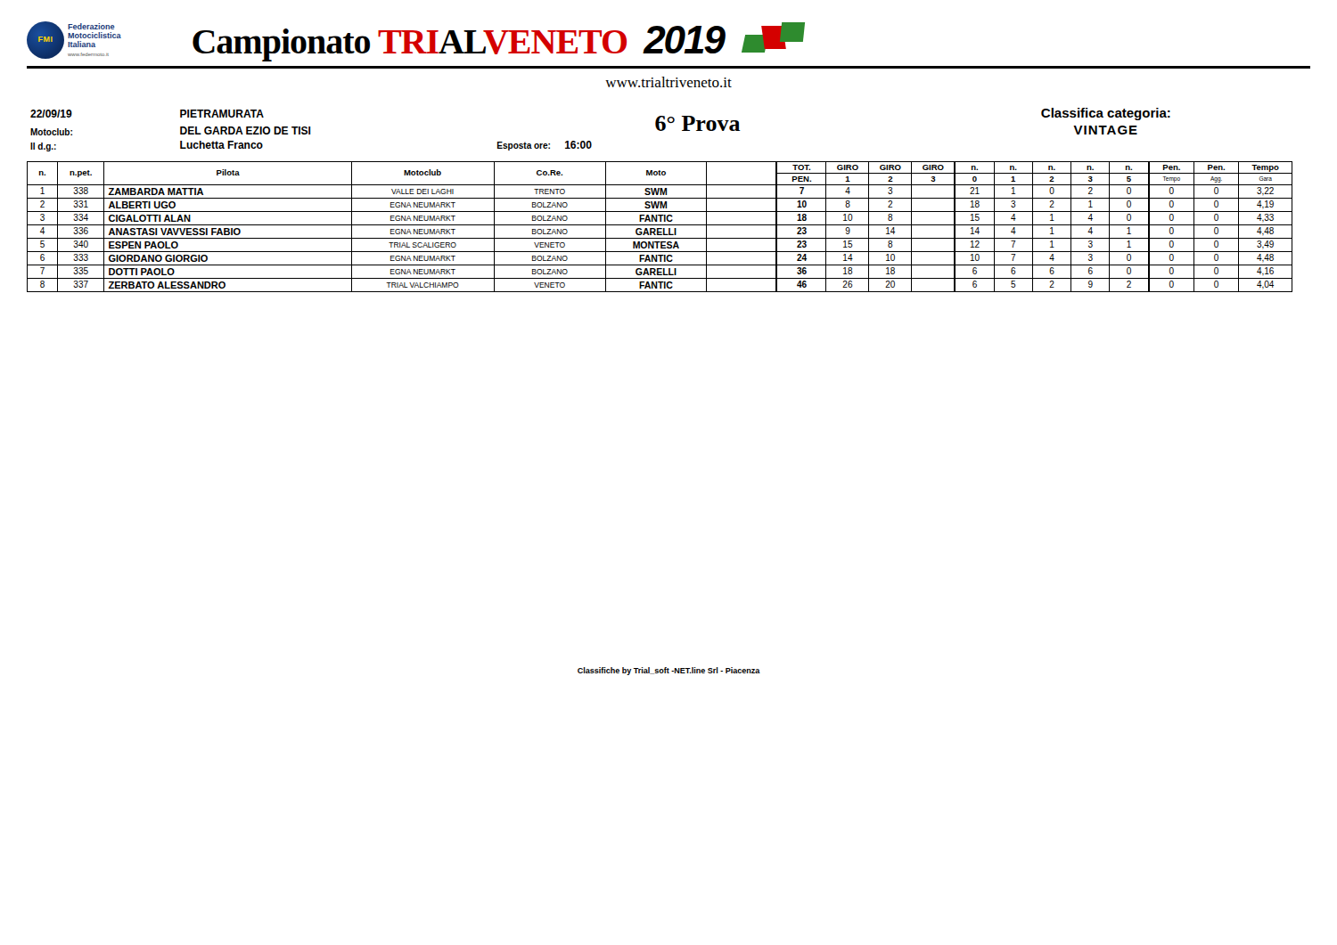Federazione
Motociclistica
Italianawww.federmoto.it
Campionato TRI AL VENETO 2019
www.trialtriveneto.it
| 22/09/19 | PIETRAMURATA | 6° Prova | Classifica categoria: |
| Motoclub: | DEL GARDA EZIO DE TISI | VINTAGE |
| Il d.g.: | Luchetta Franco | Esposta ore: 16:00 | |
| n. | n.pet. | Pilota | Motoclub | Co.Re. | Moto | | TOT. | GIRO | GIRO | GIRO | n. | n. | n. | n. | n. | Pen. | Pen. | Tempo |
| --- | --- | --- | --- | --- | --- | --- | --- | --- | --- | --- | --- | --- | --- | --- | --- | --- | --- | --- |
| PEN. | 1 | 2 | 3 | 0 | 1 | 2 | 3 | 5 | Tempo | Agg. | Gara |
| 1 | 338 | ZAMBARDA MATTIA | VALLE DEI LAGHI | TRENTO | SWM | | 7 | 4 | 3 | | 21 | 1 | 0 | 2 | 0 | 0 | 0 | 3,22 |
| 2 | 331 | ALBERTI UGO | EGNA NEUMARKT | BOLZANO | SWM | | 10 | 8 | 2 | | 18 | 3 | 2 | 1 | 0 | 0 | 0 | 4,19 |
| 3 | 334 | CIGALOTTI ALAN | EGNA NEUMARKT | BOLZANO | FANTIC | | 18 | 10 | 8 | | 15 | 4 | 1 | 4 | 0 | 0 | 0 | 4,33 |
| 4 | 336 | ANASTASI VAVVESSI FABIO | EGNA NEUMARKT | BOLZANO | GARELLI | | 23 | 9 | 14 | | 14 | 4 | 1 | 4 | 1 | 0 | 0 | 4,48 |
| 5 | 340 | ESPEN PAOLO | TRIAL SCALIGERO | VENETO | MONTESA | | 23 | 15 | 8 | | 12 | 7 | 1 | 3 | 1 | 0 | 0 | 3,49 |
| 6 | 333 | GIORDANO GIORGIO | EGNA NEUMARKT | BOLZANO | FANTIC | | 24 | 14 | 10 | | 10 | 7 | 4 | 3 | 0 | 0 | 0 | 4,48 |
| 7 | 335 | DOTTI PAOLO | EGNA NEUMARKT | BOLZANO | GARELLI | | 36 | 18 | 18 | | 6 | 6 | 6 | 6 | 0 | 0 | 0 | 4,16 |
| 8 | 337 | ZERBATO ALESSANDRO | TRIAL VALCHIAMPO | VENETO | FANTIC | | 46 | 26 | 20 | | 6 | 5 | 2 | 9 | 2 | 0 | 0 | 4,04 |
Classifiche by Trial_soft -NET.line Srl - Piacenza